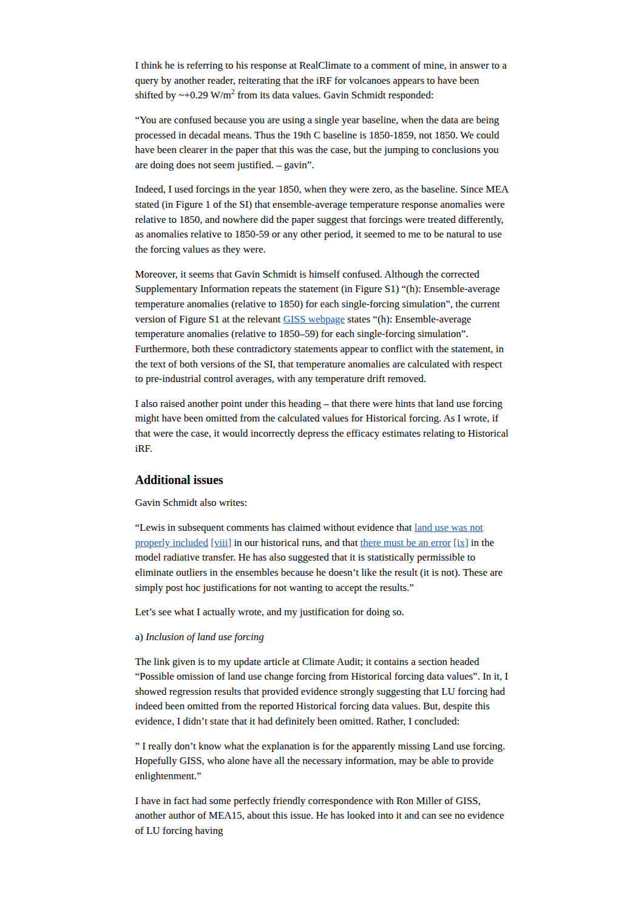I think he is referring to his response at RealClimate to a comment of mine, in answer to a query by another reader, reiterating that the iRF for volcanoes appears to have been shifted by ~+0.29 W/m2 from its data values. Gavin Schmidt responded:
“You are confused because you are using a single year baseline, when the data are being processed in decadal means. Thus the 19th C baseline is 1850-1859, not 1850. We could have been clearer in the paper that this was the case, but the jumping to conclusions you are doing does not seem justified. – gavin”.
Indeed, I used forcings in the year 1850, when they were zero, as the baseline. Since MEA stated (in Figure 1 of the SI) that ensemble-average temperature response anomalies were relative to 1850, and nowhere did the paper suggest that forcings were treated differently, as anomalies relative to 1850-59 or any other period, it seemed to me to be natural to use the forcing values as they were.
Moreover, it seems that Gavin Schmidt is himself confused. Although the corrected Supplementary Information repeats the statement (in Figure S1) “(h): Ensemble-average temperature anomalies (relative to 1850) for each single-forcing simulation”, the current version of Figure S1 at the relevant GISS webpage states “(h): Ensemble-average temperature anomalies (relative to 1850–59) for each single-forcing simulation”. Furthermore, both these contradictory statements appear to conflict with the statement, in the text of both versions of the SI, that temperature anomalies are calculated with respect to pre-industrial control averages, with any temperature drift removed.
I also raised another point under this heading – that there were hints that land use forcing might have been omitted from the calculated values for Historical forcing. As I wrote, if that were the case, it would incorrectly depress the efficacy estimates relating to Historical iRF.
Additional issues
Gavin Schmidt also writes:
“Lewis in subsequent comments has claimed without evidence that land use was not properly included [viii] in our historical runs, and that there must be an error [ix] in the model radiative transfer. He has also suggested that it is statistically permissible to eliminate outliers in the ensembles because he doesn’t like the result (it is not). These are simply post hoc justifications for not wanting to accept the results.”
Let’s see what I actually wrote, and my justification for doing so.
a) Inclusion of land use forcing
The link given is to my update article at Climate Audit; it contains a section headed “Possible omission of land use change forcing from Historical forcing data values”. In it, I showed regression results that provided evidence strongly suggesting that LU forcing had indeed been omitted from the reported Historical forcing data values. But, despite this evidence, I didn’t state that it had definitely been omitted. Rather, I concluded:
” I really don’t know what the explanation is for the apparently missing Land use forcing. Hopefully GISS, who alone have all the necessary information, may be able to provide enlightenment.”
I have in fact had some perfectly friendly correspondence with Ron Miller of GISS, another author of MEA15, about this issue. He has looked into it and can see no evidence of LU forcing having